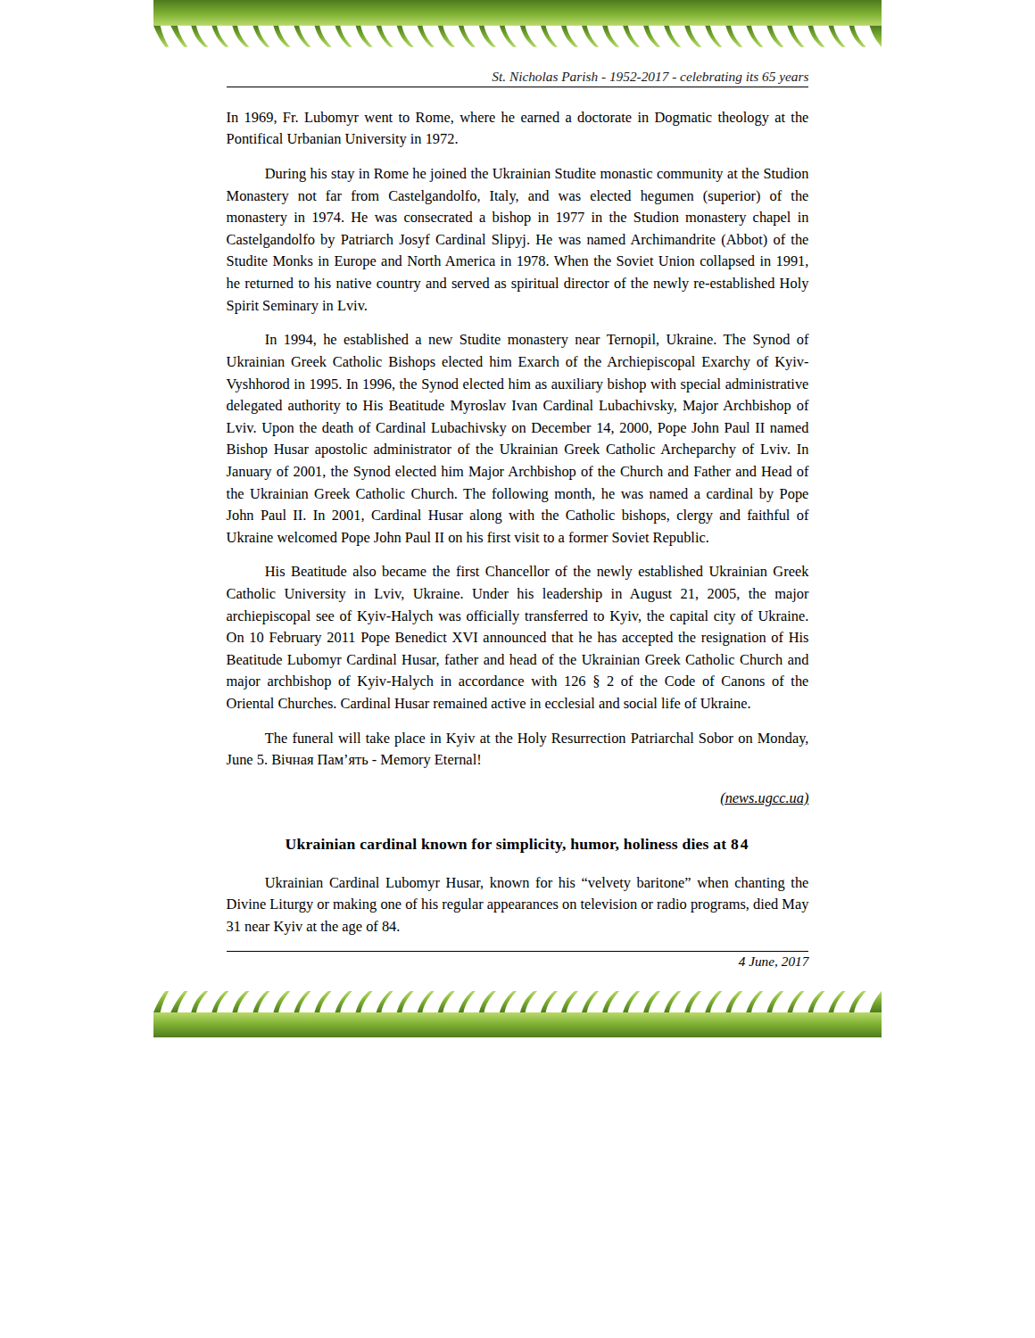St. Nicholas Parish - 1952-2017 - celebrating its 65 years
In 1969, Fr. Lubomyr went to Rome, where he earned a doctorate in Dogmatic theology at the Pontifical Urbanian University in 1972.
During his stay in Rome he joined the Ukrainian Studite monastic community at the Studion Monastery not far from Castelgandolfo, Italy, and was elected hegumen (superior) of the monastery in 1974. He was consecrated a bishop in 1977 in the Studion monastery chapel in Castelgandolfo by Patriarch Josyf Cardinal Slipyj. He was named Archimandrite (Abbot) of the Studite Monks in Europe and North America in 1978. When the Soviet Union collapsed in 1991, he returned to his native country and served as spiritual director of the newly re-established Holy Spirit Seminary in Lviv.
In 1994, he established a new Studite monastery near Ternopil, Ukraine. The Synod of Ukrainian Greek Catholic Bishops elected him Exarch of the Archiepiscopal Exarchy of Kyiv-Vyshhorod in 1995. In 1996, the Synod elected him as auxiliary bishop with special administrative delegated authority to His Beatitude Myroslav Ivan Cardinal Lubachivsky, Major Archbishop of Lviv. Upon the death of Cardinal Lubachivsky on December 14, 2000, Pope John Paul II named Bishop Husar apostolic administrator of the Ukrainian Greek Catholic Archeparchy of Lviv. In January of 2001, the Synod elected him Major Archbishop of the Church and Father and Head of the Ukrainian Greek Catholic Church. The following month, he was named a cardinal by Pope John Paul II. In 2001, Cardinal Husar along with the Catholic bishops, clergy and faithful of Ukraine welcomed Pope John Paul II on his first visit to a former Soviet Republic.
His Beatitude also became the first Chancellor of the newly established Ukrainian Greek Catholic University in Lviv, Ukraine. Under his leadership in August 21, 2005, the major archiepiscopal see of Kyiv-Halych was officially transferred to Kyiv, the capital city of Ukraine. On 10 February 2011 Pope Benedict XVI announced that he has accepted the resignation of His Beatitude Lubomyr Cardinal Husar, father and head of the Ukrainian Greek Catholic Church and major archbishop of Kyiv-Halych in accordance with 126 § 2 of the Code of Canons of the Oriental Churches. Cardinal Husar remained active in ecclesial and social life of Ukraine.
The funeral will take place in Kyiv at the Holy Resurrection Patriarchal Sobor on Monday, June 5. Вічная Пам’ять - Memory Eternal!
(news.ugcc.ua)
Ukrainian cardinal known for simplicity, humor, holiness dies at 84
Ukrainian Cardinal Lubomyr Husar, known for his “velvety baritone” when chanting the Divine Liturgy or making one of his regular appearances on television or radio programs, died May 31 near Kyiv at the age of 84.
4 June, 2017